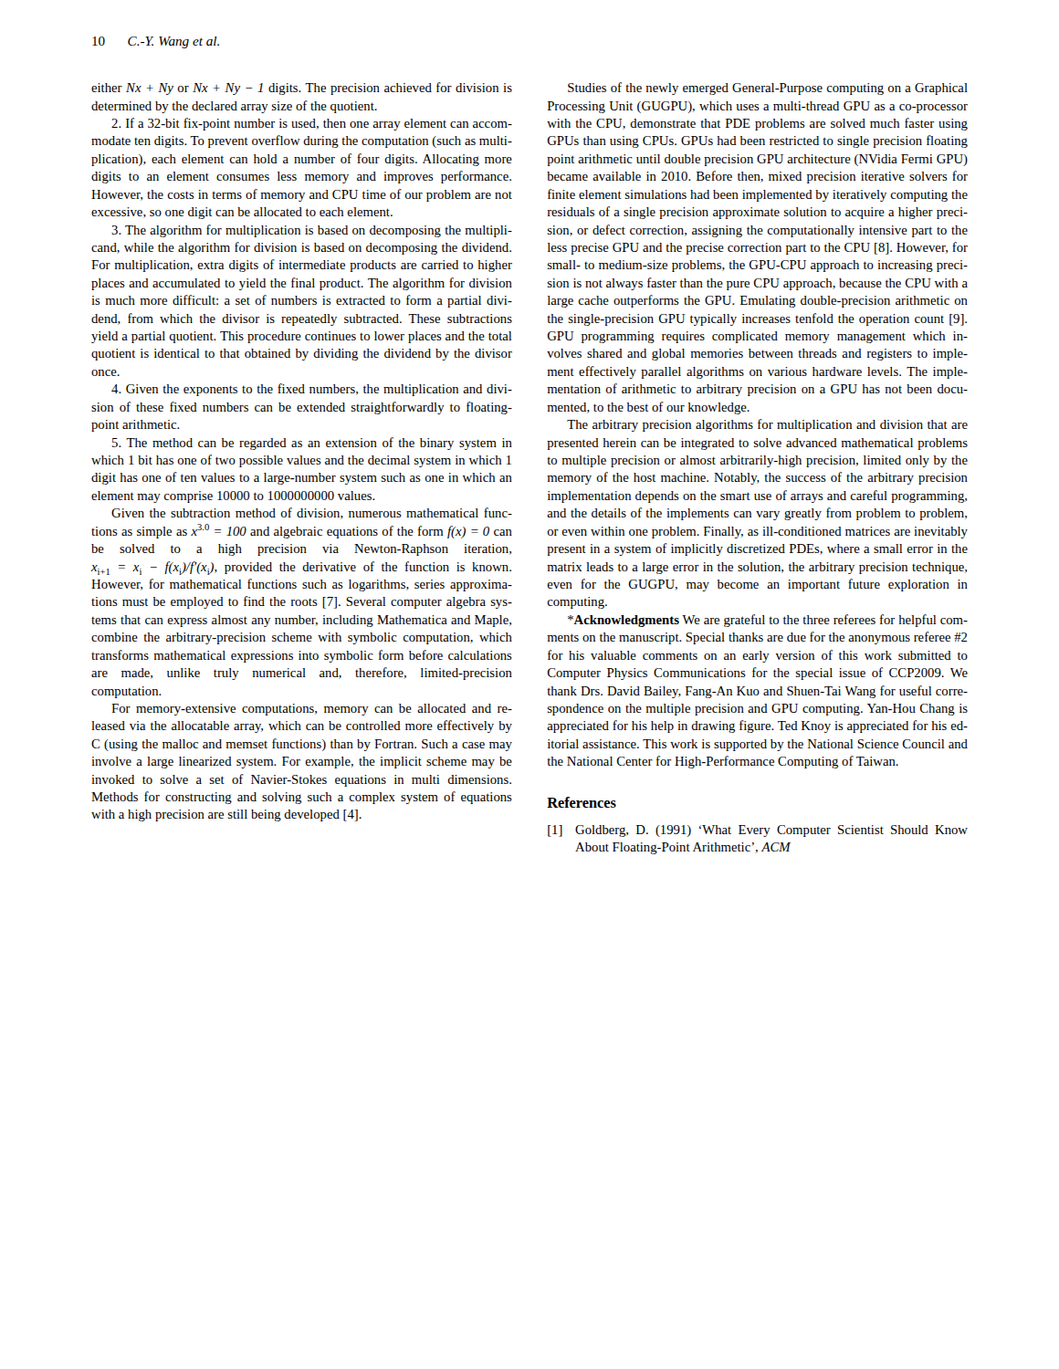10 C.-Y. Wang et al.
either Nx + Ny or Nx + Ny − 1 digits. The precision achieved for division is determined by the declared array size of the quotient.
2. If a 32-bit fix-point number is used, then one array element can accommodate ten digits. To prevent overflow during the computation (such as multiplication), each element can hold a number of four digits. Allocating more digits to an element consumes less memory and improves performance. However, the costs in terms of memory and CPU time of our problem are not excessive, so one digit can be allocated to each element.
3. The algorithm for multiplication is based on decomposing the multiplicand, while the algorithm for division is based on decomposing the dividend. For multiplication, extra digits of intermediate products are carried to higher places and accumulated to yield the final product. The algorithm for division is much more difficult: a set of numbers is extracted to form a partial dividend, from which the divisor is repeatedly subtracted. These subtractions yield a partial quotient. This procedure continues to lower places and the total quotient is identical to that obtained by dividing the dividend by the divisor once.
4. Given the exponents to the fixed numbers, the multiplication and division of these fixed numbers can be extended straightforwardly to floating-point arithmetic.
5. The method can be regarded as an extension of the binary system in which 1 bit has one of two possible values and the decimal system in which 1 digit has one of ten values to a large-number system such as one in which an element may comprise 10000 to 1000000000 values.
Given the subtraction method of division, numerous mathematical functions as simple as x3.0 = 100 and algebraic equations of the form f(x) = 0 can be solved to a high precision via Newton-Raphson iteration, xi+1 = xi − f(xi)/f′(xi), provided the derivative of the function is known. However, for mathematical functions such as logarithms, series approximations must be employed to find the roots [7]. Several computer algebra systems that can express almost any number, including Mathematica and Maple, combine the arbitrary-precision scheme with symbolic computation, which transforms mathematical expressions into symbolic form before calculations are made, unlike truly numerical and, therefore, limited-precision computation.
For memory-extensive computations, memory can be allocated and released via the allocatable array, which can be controlled more effectively by C (using the malloc and memset functions) than by Fortran. Such a case may involve a large linearized system. For example, the implicit scheme may be invoked to solve a set of Navier-Stokes equations in multi dimensions. Methods for constructing and solving such a complex system of equations with a high precision are still being developed [4].
Studies of the newly emerged General-Purpose computing on a Graphical Processing Unit (GUGPU), which uses a multi-thread GPU as a co-processor with the CPU, demonstrate that PDE problems are solved much faster using GPUs than using CPUs. GPUs had been restricted to single precision floating point arithmetic until double precision GPU architecture (NVidia Fermi GPU) became available in 2010. Before then, mixed precision iterative solvers for finite element simulations had been implemented by iteratively computing the residuals of a single precision approximate solution to acquire a higher precision, or defect correction, assigning the computationally intensive part to the less precise GPU and the precise correction part to the CPU [8]. However, for small- to medium-size problems, the GPU-CPU approach to increasing precision is not always faster than the pure CPU approach, because the CPU with a large cache outperforms the GPU. Emulating double-precision arithmetic on the single-precision GPU typically increases tenfold the operation count [9]. GPU programming requires complicated memory management which involves shared and global memories between threads and registers to implement effectively parallel algorithms on various hardware levels. The implementation of arithmetic to arbitrary precision on a GPU has not been documented, to the best of our knowledge.
The arbitrary precision algorithms for multiplication and division that are presented herein can be integrated to solve advanced mathematical problems to multiple precision or almost arbitrarily-high precision, limited only by the memory of the host machine. Notably, the success of the arbitrary precision implementation depends on the smart use of arrays and careful programming, and the details of the implements can vary greatly from problem to problem, or even within one problem. Finally, as ill-conditioned matrices are inevitably present in a system of implicitly discretized PDEs, where a small error in the matrix leads to a large error in the solution, the arbitrary precision technique, even for the GUGPU, may become an important future exploration in computing.
*Acknowledgments We are grateful to the three referees for helpful comments on the manuscript. Special thanks are due for the anonymous referee #2 for his valuable comments on an early version of this work submitted to Computer Physics Communications for the special issue of CCP2009. We thank Drs. David Bailey, Fang-An Kuo and Shuen-Tai Wang for useful correspondence on the multiple precision and GPU computing. Yan-Hou Chang is appreciated for his help in drawing figure. Ted Knoy is appreciated for his editorial assistance. This work is supported by the National Science Council and the National Center for High-Performance Computing of Taiwan.
References
[1] Goldberg, D. (1991) ‘What Every Computer Scientist Should Know About Floating-Point Arithmetic’, ACM